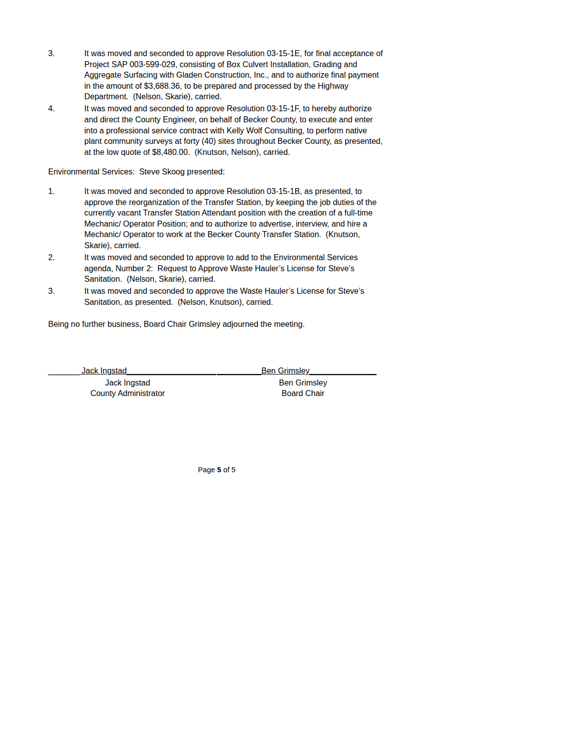3. It was moved and seconded to approve Resolution 03-15-1E, for final acceptance of Project SAP 003-599-029, consisting of Box Culvert Installation, Grading and Aggregate Surfacing with Gladen Construction, Inc., and to authorize final payment in the amount of $3,688.36, to be prepared and processed by the Highway Department. (Nelson, Skarie), carried.
4. It was moved and seconded to approve Resolution 03-15-1F, to hereby authorize and direct the County Engineer, on behalf of Becker County, to execute and enter into a professional service contract with Kelly Wolf Consulting, to perform native plant community surveys at forty (40) sites throughout Becker County, as presented, at the low quote of $8,480.00. (Knutson, Nelson), carried.
Environmental Services: Steve Skoog presented:
1. It was moved and seconded to approve Resolution 03-15-1B, as presented, to approve the reorganization of the Transfer Station, by keeping the job duties of the currently vacant Transfer Station Attendant position with the creation of a full-time Mechanic/ Operator Position; and to authorize to advertise, interview, and hire a Mechanic/ Operator to work at the Becker County Transfer Station. (Knutson, Skarie), carried.
2. It was moved and seconded to approve to add to the Environmental Services agenda, Number 2: Request to Approve Waste Hauler’s License for Steve’s Sanitation. (Nelson, Skarie), carried.
3. It was moved and seconded to approve the Waste Hauler’s License for Steve’s Sanitation, as presented. (Nelson, Knutson), carried.
Being no further business, Board Chair Grimsley adjourned the meeting.
| _______ Jack Ingstad____________________ Jack Ingstad County Administrator | __________Ben Grimsley_______________ Ben Grimsley Board Chair |
Page 5 of 5